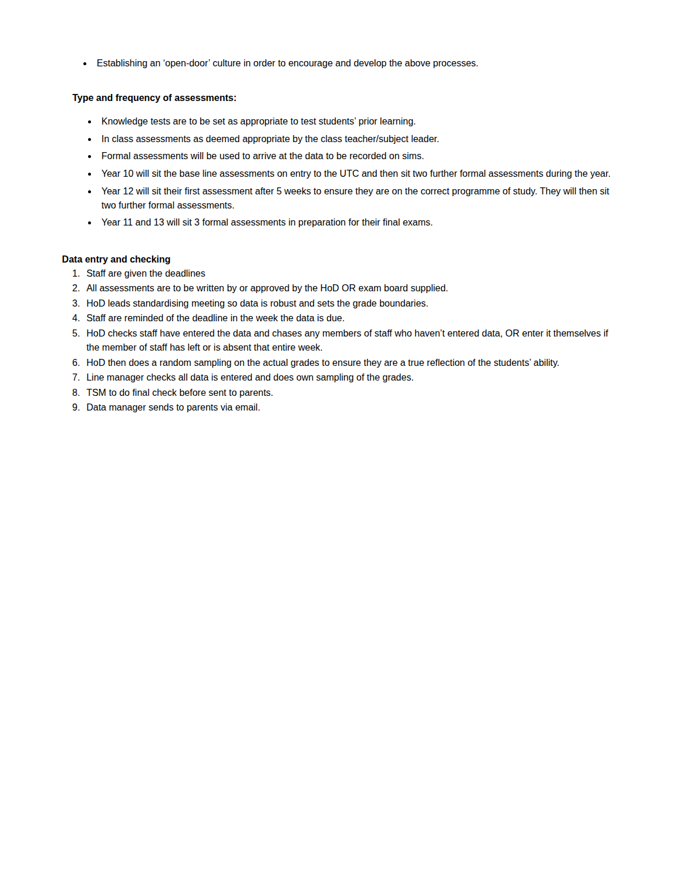Establishing an ‘open-door’ culture in order to encourage and develop the above processes.
Type and frequency of assessments:
Knowledge tests are to be set as appropriate to test students’ prior learning.
In class assessments as deemed appropriate by the class teacher/subject leader.
Formal assessments will be used to arrive at the data to be recorded on sims.
Year 10 will sit the base line assessments on entry to the UTC and then sit two further formal assessments during the year.
Year 12 will sit their first assessment after 5 weeks to ensure they are on the correct programme of study. They will then sit two further formal assessments.
Year 11 and 13 will sit 3 formal assessments in preparation for their final exams.
Data entry and checking
Staff are given the deadlines
All assessments are to be written by or approved by the HoD OR exam board supplied.
HoD leads standardising meeting so data is robust and sets the grade boundaries.
Staff are reminded of the deadline in the week the data is due.
HoD checks staff have entered the data and chases any members of staff who haven’t entered data, OR enter it themselves if the member of staff has left or is absent that entire week.
HoD then does a random sampling on the actual grades to ensure they are a true reflection of the students’ ability.
Line manager checks all data is entered and does own sampling of the grades.
TSM to do final check before sent to parents.
Data manager sends to parents via email.